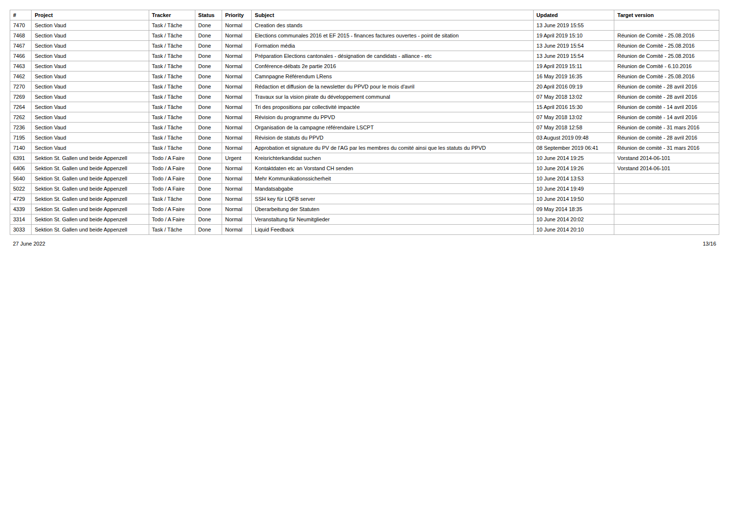| # | Project | Tracker | Status | Priority | Subject | Updated | Target version |
| --- | --- | --- | --- | --- | --- | --- | --- |
| 7470 | Section Vaud | Task / Tâche | Done | Normal | Creation des stands | 13 June 2019 15:55 | |
| 7468 | Section Vaud | Task / Tâche | Done | Normal | Elections communales 2016 et EF 2015 - finances factures ouvertes - point de sitation | 19 April 2019 15:10 | Réunion de Comité - 25.08.2016 |
| 7467 | Section Vaud | Task / Tâche | Done | Normal | Formation média | 13 June 2019 15:54 | Réunion de Comité - 25.08.2016 |
| 7466 | Section Vaud | Task / Tâche | Done | Normal | Préparation Elections cantonales - désignation de candidats - alliance - etc | 13 June 2019 15:54 | Réunion de Comité - 25.08.2016 |
| 7463 | Section Vaud | Task / Tâche | Done | Normal | Conférence-débats 2e partie 2016 | 19 April 2019 15:11 | Réunion de Comité - 6.10.2016 |
| 7462 | Section Vaud | Task / Tâche | Done | Normal | Camnpagne Référendum LRens | 16 May 2019 16:35 | Réunion de Comité - 25.08.2016 |
| 7270 | Section Vaud | Task / Tâche | Done | Normal | Rédaction et diffusion de la newsletter du PPVD pour le mois d'avril | 20 April 2016 09:19 | Réunion de comité - 28 avril 2016 |
| 7269 | Section Vaud | Task / Tâche | Done | Normal | Travaux sur la vision pirate du développement communal | 07 May 2018 13:02 | Réunion de comité - 28 avril 2016 |
| 7264 | Section Vaud | Task / Tâche | Done | Normal | Tri des propositions par collectivité impactée | 15 April 2016 15:30 | Réunion de comité - 14 avril 2016 |
| 7262 | Section Vaud | Task / Tâche | Done | Normal | Révision du programme du PPVD | 07 May 2018 13:02 | Réunion de comité - 14 avril 2016 |
| 7236 | Section Vaud | Task / Tâche | Done | Normal | Organisation de la campagne référendaire LSCPT | 07 May 2018 12:58 | Réunion de comité - 31 mars 2016 |
| 7195 | Section Vaud | Task / Tâche | Done | Normal | Révision de statuts du PPVD | 03 August 2019 09:48 | Réunion de comité - 28 avril 2016 |
| 7140 | Section Vaud | Task / Tâche | Done | Normal | Approbation et signature du PV de l'AG par les membres du comité ainsi que les statuts du PPVD | 08 September 2019 06:41 | Réunion de comité - 31 mars 2016 |
| 6391 | Sektion St. Gallen und beide Appenzell | Todo / A Faire | Done | Urgent | Kreisrichterkandidat suchen | 10 June 2014 19:25 | Vorstand 2014-06-101 |
| 6406 | Sektion St. Gallen und beide Appenzell | Todo / A Faire | Done | Normal | Kontaktdaten etc an Vorstand CH senden | 10 June 2014 19:26 | Vorstand 2014-06-101 |
| 5640 | Sektion St. Gallen und beide Appenzell | Todo / A Faire | Done | Normal | Mehr Kommunikationssicherheit | 10 June 2014 13:53 | |
| 5022 | Sektion St. Gallen und beide Appenzell | Todo / A Faire | Done | Normal | Mandatsabgabe | 10 June 2014 19:49 | |
| 4729 | Sektion St. Gallen und beide Appenzell | Task / Tâche | Done | Normal | SSH key für LQFB server | 10 June 2014 19:50 | |
| 4339 | Sektion St. Gallen und beide Appenzell | Todo / A Faire | Done | Normal | Überarbeitung der Statuten | 09 May 2014 18:35 | |
| 3314 | Sektion St. Gallen und beide Appenzell | Todo / A Faire | Done | Normal | Veranstaltung für Neumitglieder | 10 June 2014 20:02 | |
| 3033 | Sektion St. Gallen und beide Appenzell | Task / Tâche | Done | Normal | Liquid Feedback | 10 June 2014 20:10 | |
| 27 June 2022 | | 13/16 |